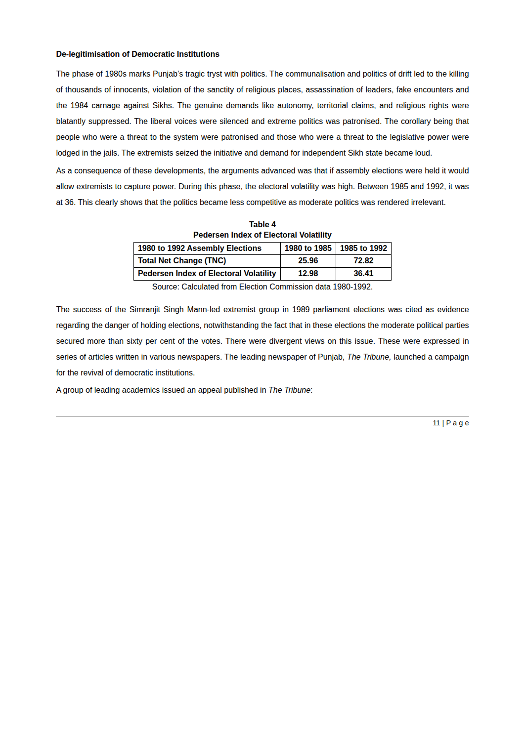De-legitimisation of Democratic Institutions
The phase of 1980s marks Punjab’s tragic tryst with politics. The communalisation and politics of drift led to the killing of thousands of innocents, violation of the sanctity of religious places, assassination of leaders, fake encounters and the 1984 carnage against Sikhs. The genuine demands like autonomy, territorial claims, and religious rights were blatantly suppressed. The liberal voices were silenced and extreme politics was patronised. The corollary being that people who were a threat to the system were patronised and those who were a threat to the legislative power were lodged in the jails. The extremists seized the initiative and demand for independent Sikh state became loud.
As a consequence of these developments, the arguments advanced was that if assembly elections were held it would allow extremists to capture power. During this phase, the electoral volatility was high. Between 1985 and 1992, it was at 36. This clearly shows that the politics became less competitive as moderate politics was rendered irrelevant.
Table 4
Pedersen Index of Electoral Volatility
| 1980 to 1992 Assembly Elections | 1980 to 1985 | 1985 to 1992 |
| --- | --- | --- |
| Total Net Change (TNC) | 25.96 | 72.82 |
| Pedersen Index of Electoral Volatility | 12.98 | 36.41 |
Source: Calculated from Election Commission data 1980-1992.
The success of the Simranjit Singh Mann-led extremist group in 1989 parliament elections was cited as evidence regarding the danger of holding elections, notwithstanding the fact that in these elections the moderate political parties secured more than sixty per cent of the votes. There were divergent views on this issue. These were expressed in series of articles written in various newspapers. The leading newspaper of Punjab, The Tribune, launched a campaign for the revival of democratic institutions.
A group of leading academics issued an appeal published in The Tribune:
11 | P a g e